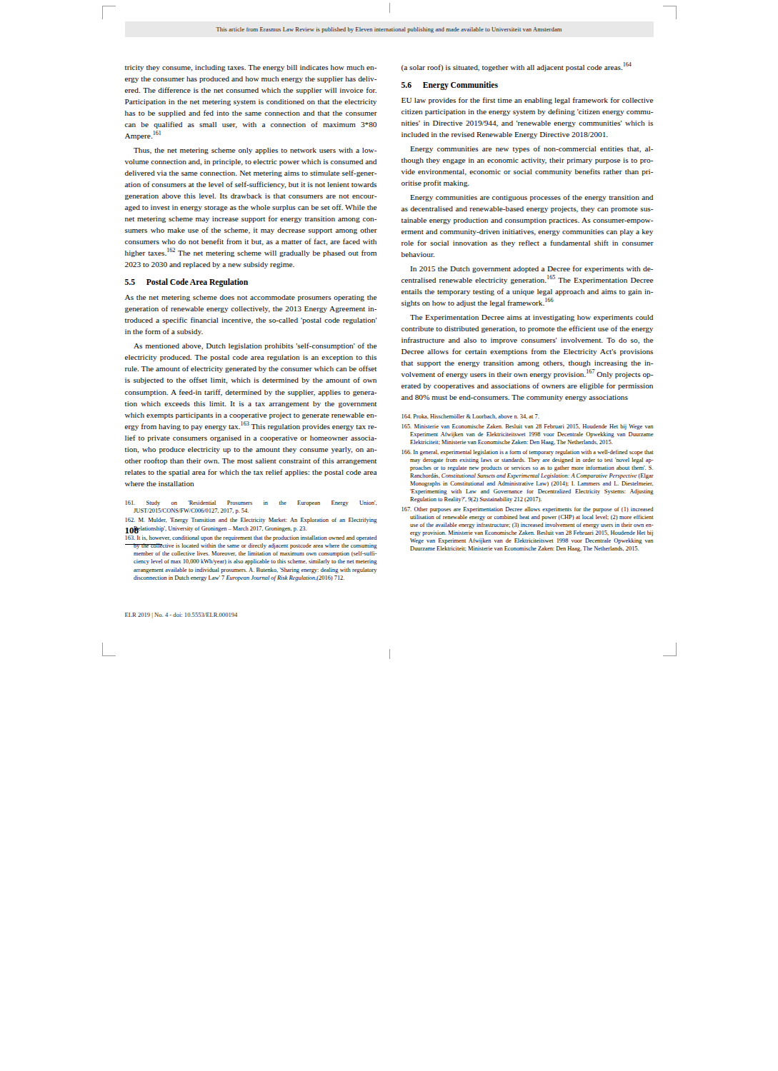This article from Erasmus Law Review is published by Eleven international publishing and made available to Universiteit van Amsterdam
108
tricity they consume, including taxes. The energy bill indicates how much energy the consumer has produced and how much energy the supplier has delivered. The difference is the net consumed which the supplier will invoice for. Participation in the net metering system is conditioned on that the electricity has to be supplied and fed into the same connection and that the consumer can be qualified as small user, with a connection of maximum 3*80 Ampere.161
Thus, the net metering scheme only applies to network users with a low-volume connection and, in principle, to electric power which is consumed and delivered via the same connection. Net metering aims to stimulate self-generation of consumers at the level of self-sufficiency, but it is not lenient towards generation above this level. Its drawback is that consumers are not encouraged to invest in energy storage as the whole surplus can be set off. While the net metering scheme may increase support for energy transition among consumers who make use of the scheme, it may decrease support among other consumers who do not benefit from it but, as a matter of fact, are faced with higher taxes.162 The net metering scheme will gradually be phased out from 2023 to 2030 and replaced by a new subsidy regime.
5.5 Postal Code Area Regulation
As the net metering scheme does not accommodate prosumers operating the generation of renewable energy collectively, the 2013 Energy Agreement introduced a specific financial incentive, the so-called 'postal code regulation' in the form of a subsidy.
As mentioned above, Dutch legislation prohibits 'self-consumption' of the electricity produced. The postal code area regulation is an exception to this rule. The amount of electricity generated by the consumer which can be offset is subjected to the offset limit, which is determined by the amount of own consumption. A feed-in tariff, determined by the supplier, applies to generation which exceeds this limit. It is a tax arrangement by the government which exempts participants in a cooperative project to generate renewable energy from having to pay energy tax.163 This regulation provides energy tax relief to private consumers organised in a cooperative or homeowner association, who produce electricity up to the amount they consume yearly, on another rooftop than their own. The most salient constraint of this arrangement relates to the spatial area for which the tax relief applies: the postal code area where the installation
161. Study on 'Residential Prosumers in the European Energy Union', JUST/2015/CONS/FW/C006/0127, 2017, p. 54.
162. M. Mulder, 'Energy Transition and the Electricity Market: An Exploration of an Electrifying Relationship', University of Groningen – March 2017, Groningen, p. 23.
163. It is, however, conditional upon the requirement that the production installation owned and operated by the collective is located within the same or directly adjacent postcode area where the consuming member of the collective lives. Moreover, the limitation of maximum own consumption (self-sufficiency level of max 10,000 kWh/year) is also applicable to this scheme, similarly to the net metering arrangement available to individual prosumers. A. Butenko, 'Sharing energy: dealing with regulatory disconnection in Dutch energy Law' 7 European Journal of Risk Regulation,(2016) 712.
ELR 2019 | No. 4 - doi: 10.5553/ELR.000194
(a solar roof) is situated, together with all adjacent postal code areas.164
5.6 Energy Communities
EU law provides for the first time an enabling legal framework for collective citizen participation in the energy system by defining 'citizen energy communities' in Directive 2019/944, and 'renewable energy communities' which is included in the revised Renewable Energy Directive 2018/2001.
Energy communities are new types of non-commercial entities that, although they engage in an economic activity, their primary purpose is to provide environmental, economic or social community benefits rather than prioritise profit making.
Energy communities are contiguous processes of the energy transition and as decentralised and renewable-based energy projects, they can promote sustainable energy production and consumption practices. As consumer-empowerment and community-driven initiatives, energy communities can play a key role for social innovation as they reflect a fundamental shift in consumer behaviour.
In 2015 the Dutch government adopted a Decree for experiments with decentralised renewable electricity generation.165 The Experimentation Decree entails the temporary testing of a unique legal approach and aims to gain insights on how to adjust the legal framework.166
The Experimentation Decree aims at investigating how experiments could contribute to distributed generation, to promote the efficient use of the energy infrastructure and also to improve consumers' involvement. To do so, the Decree allows for certain exemptions from the Electricity Act's provisions that support the energy transition among others, though increasing the involvement of energy users in their own energy provision.167 Only projects operated by cooperatives and associations of owners are eligible for permission and 80% must be end-consumers. The community energy associations
164. Proka, Hisschemöller & Loorbach, above n. 34, at 7.
165. Ministerie van Economische Zaken. Besluit van 28 Februari 2015, Houdende Het bij Wege van Experiment Afwijken van de Elektriciteitswet 1998 voor Decentrale Opwekking van Duurzame Elektriciteit; Ministerie van Economische Zaken: Den Haag, The Netherlands, 2015.
166. In general, experimental legislation is a form of temporary regulation with a well-defined scope that may derogate from existing laws or standards. They are designed in order to test 'novel legal approaches or to regulate new products or services so as to gather more information about them'. S. Ranchordás, Constitutional Sunsets and Experimental Legislation: A Comparative Perspective (Elgar Monographs in Constitutional and Administrative Law) (2014); I. Lammers and L. Diestelmeier, 'Experimenting with Law and Governance for Decentralized Electricity Systems: Adjusting Regulation to Reality?', 9(2) Sustainability 212 (2017).
167. Other purposes are Experimentation Decree allows experiments for the purpose of (1) increased utilisation of renewable energy or combined heat and power (CHP) at local level; (2) more efficient use of the available energy infrastructure; (3) increased involvement of energy users in their own energy provision. Ministerie van Economische Zaken. Besluit van 28 Februari 2015, Houdende Het bij Wege van Experiment Afwijken van de Elektriciteitswet 1998 voor Decentrale Opwekking van Duurzame Elektriciteit; Ministerie van Economische Zaken: Den Haag, The Netherlands, 2015.